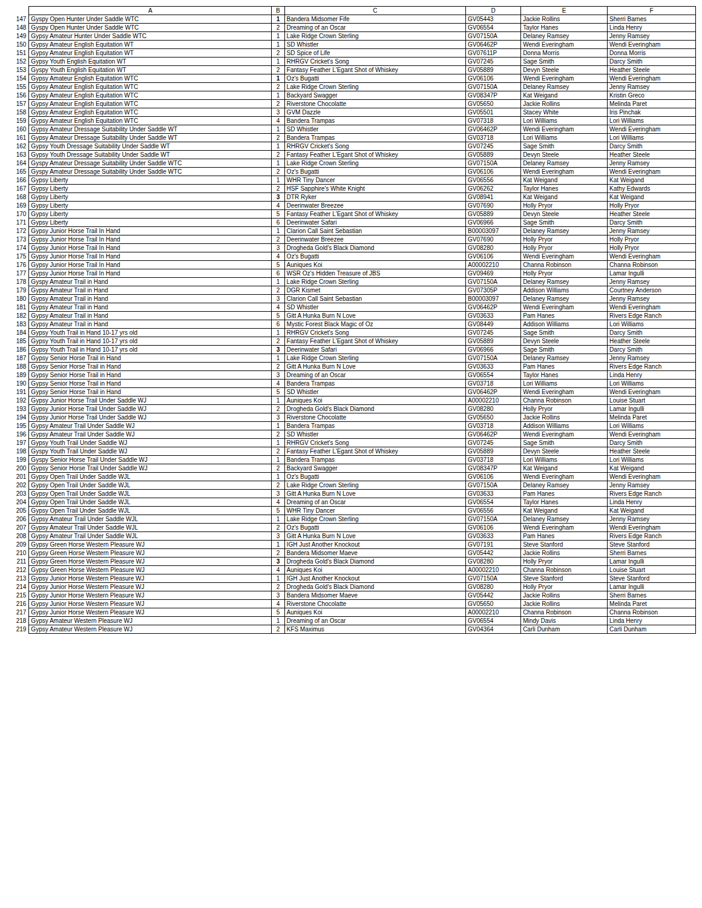| | A | B | C | D | E | F |
| --- | --- | --- | --- | --- | --- | --- |
| 147 | Gyspy Open Hunter Under Saddle WTC | 1 | Bandera Midsomer Fife | GV05443 | Jackie Rollins | Sherri Barnes |
| 148 | Gyspy Open Hunter Under Saddle WTC | 2 | Dreaming of an Oscar | GV06554 | Taylor Hanes | Linda Henry |
| 149 | Gypsy Amateur Hunter Under Saddle WTC | 1 | Lake Ridge Crown Sterling | GV07150A | Delaney Ramsey | Jenny Ramsey |
| 150 | Gypsy Amateur English Equitation WT | 1 | SD Whistler | GV06462P | Wendi Everingham | Wendi Everingham |
| 151 | Gypsy Amateur English Equitation WT | 2 | SD Spice of Life | GV07611P | Donna Morris | Donna Morris |
| 152 | Gypsy Youth English Equitation WT | 1 | RHRGV Cricket's Song | GV07245 | Sage Smith | Darcy Smith |
| 153 | Gyspy Youth English Equitation WT | 2 | Fantasy Feather L'Egant Shot of Whiskey | GV05889 | Devyn Steele | Heather Steele |
| 154 | Gypsy Amateur English Equitation WTC | 1 | Oz's Bugatti | GV06106 | Wendi Everingham | Wendi Everingham |
| 155 | Gypsy Amateur English Equitation WTC | 2 | Lake Ridge Crown Sterling | GV07150A | Delaney Ramsey | Jenny Ramsey |
| 156 | Gypsy Amateur English Equitation WTC | 1 | Backyard Swagger | GV08347P | Kat Weigand | Kristin Greco |
| 157 | Gypsy Amateur English Equitation WTC | 2 | Riverstone Chocolatte | GV05650 | Jackie Rollins | Melinda Paret |
| 158 | Gypsy Amateur English Equitation WTC | 3 | GVM Dazzle | GV05501 | Stacey White | Iris Pinchak |
| 159 | Gypsy Amateur English Equitation WTC | 4 | Bandera Trampas | GV07318 | Lori Williams | Lori Williams |
| 160 | Gypsy Amateur Dressage Suitability Under Saddle WT | 1 | SD Whistler | GV06462P | Wendi Everingham | Wendi Everingham |
| 161 | Gypsy Amateur Dressage Suitability Under Saddle WT | 2 | Bandera Trampas | GV03718 | Lori Williams | Lori Williams |
| 162 | Gypsy Youth Dressage Suitability Under Saddle WT | 1 | RHRGV Cricket's Song | GV07245 | Sage Smith | Darcy Smith |
| 163 | Gypsy Youth Dressage Suitability Under Saddle WT | 2 | Fantasy Feather L'Egant Shot of Whiskey | GV05889 | Devyn Steele | Heather Steele |
| 164 | Gyspy Amateur Dressage Suitability Under Saddle WTC | 1 | Lake Ridge Crown Sterling | GV07150A | Delaney Ramsey | Jenny Ramsey |
| 165 | Gyspy Amateur Dressage Suitability Under Saddle WTC | 2 | Oz's Bugatti | GV06106 | Wendi Everingham | Wendi Everingham |
| 166 | Gypsy Liberty | 1 | WHR Tiny Dancer | GV06556 | Kat Weigand | Kat Weigand |
| 167 | Gypsy Liberty | 2 | HSF Sapphire's White Knight | GV06262 | Taylor Hanes | Kathy Edwards |
| 168 | Gypsy Liberty | 3 | DTR Ryker | GV08941 | Kat Weigand | Kat Weigand |
| 169 | Gypsy Liberty | 4 | Deerinwater Breezee | GV07690 | Holly Pryor | Holly Pryor |
| 170 | Gypsy Liberty | 5 | Fantasy Feather L'Egant Shot of Whiskey | GV05889 | Devyn Steele | Heather Steele |
| 171 | Gypsy Liberty | 6 | Deerinwater Safari | GV06966 | Sage Smith | Darcy Smith |
| 172 | Gypsy Junior Horse Trail In Hand | 1 | Clarion Call Saint Sebastian | B00003097 | Delaney Ramsey | Jenny Ramsey |
| 173 | Gypsy Junior Horse Trail In Hand | 2 | Deerinwater Breezee | GV07690 | Holly Pryor | Holly Pryor |
| 174 | Gypsy Junior Horse Trail In Hand | 3 | Drogheda Gold's Black Diamond | GV08280 | Holly Pryor | Holly Pryor |
| 175 | Gypsy Junior Horse Trail In Hand | 4 | Oz's Bugatti | GV06106 | Wendi Everingham | Wendi Everingham |
| 176 | Gypsy Junior Horse Trail In Hand | 5 | Auniques Koi | A00002210 | Channa Robinson | Channa Robinson |
| 177 | Gypsy Junior Horse Trail In Hand | 6 | WSR Oz's Hidden Treasure of JBS | GV09469 | Holly Pryor | Lamar Ingulli |
| 178 | Gyspy Amateur Trail in Hand | 1 | Lake Ridge Crown Sterling | GV07150A | Delaney Ramsey | Jenny Ramsey |
| 179 | Gypsy Amateur Trail in Hand | 2 | DGR Kismet | GV07305P | Addison Williams | Courtney Anderson |
| 180 | Gypsy Amateur Trail in Hand | 3 | Clarion Call Saint Sebastian | B00003097 | Delaney Ramsey | Jenny Ramsey |
| 181 | Gypsy Amateur Trail in Hand | 4 | SD Whistler | GV06462P | Wendi Everingham | Wendi Everingham |
| 182 | Gypsy Amateur Trail in Hand | 5 | Gitt A Hunka Burn N Love | GV03633 | Pam Hanes | Rivers Edge Ranch |
| 183 | Gypsy Amateur Trail in Hand | 6 | Mystic Forest Black Magic of Oz | GV08449 | Addison Williams | Lori Williams |
| 184 | Gypsy Youth Trail in Hand 10-17 yrs old | 1 | RHRGV Cricket's Song | GV07245 | Sage Smith | Darcy Smith |
| 185 | Gypsy Youth Trail in Hand 10-17 yrs old | 2 | Fantasy Feather L'Egant Shot of Whiskey | GV05889 | Devyn Steele | Heather Steele |
| 186 | Gypsy Youth Trail in Hand 10-17 yrs old | 3 | Deerinwater Safari | GV06966 | Sage Smith | Darcy Smith |
| 187 | Gypsy Senior Horse Trail in Hand | 1 | Lake Ridge Crown Sterling | GV07150A | Delaney Ramsey | Jenny Ramsey |
| 188 | Gypsy Senior Horse Trail in Hand | 2 | Gitt A Hunka Burn N Love | GV03633 | Pam Hanes | Rivers Edge Ranch |
| 189 | Gypsy Senior Horse Trail in Hand | 3 | Dreaming of an Oscar | GV06554 | Taylor Hanes | Linda Henry |
| 190 | Gypsy Senior Horse Trail in Hand | 4 | Bandera Trampas | GV03718 | Lori Williams | Lori Williams |
| 191 | Gypsy Senior Horse Trail in Hand | 5 | SD Whistler | GV06462P | Wendi Everingham | Wendi Everingham |
| 192 | Gypsy Junior Horse Trail Under Saddle WJ | 1 | Auniques Koi | A00002210 | Channa Robinson | Louise Stuart |
| 193 | Gypsy Junior Horse Trail Under Saddle WJ | 2 | Drogheda Gold's Black Diamond | GV08280 | Holly Pryor | Lamar Ingulli |
| 194 | Gypsy Junior Horse Trail Under Saddle WJ | 3 | Riverstone Chocolatte | GV05650 | Jackie Rollins | Melinda Paret |
| 195 | Gypsy Amateur Trail Under Saddle WJ | 1 | Bandera Trampas | GV03718 | Addison Williams | Lori Williams |
| 196 | Gypsy Amateur Trail Under Saddle WJ | 2 | SD Whistler | GV06462P | Wendi Everingham | Wendi Everingham |
| 197 | Gypsy Youth Trail Under Saddle WJ | 1 | RHRGV Cricket's Song | GV07245 | Sage Smith | Darcy Smith |
| 198 | Gyspy Youth Trail Under Saddle WJ | 2 | Fantasy Feather L'Egant Shot of Whiskey | GV05889 | Devyn Steele | Heather Steele |
| 199 | Gyspy Senior Horse Trail Under Saddle WJ | 1 | Bandera Trampas | GV03718 | Lori Williams | Lori Williams |
| 200 | Gypsy Senior Horse Trail Under Saddle WJ | 2 | Backyard Swagger | GV08347P | Kat Weigand | Kat Weigand |
| 201 | Gypsy Open Trail Under Saddle WJL | 1 | Oz's Bugatti | GV06106 | Wendi Everingham | Wendi Everingham |
| 202 | Gypsy Open Trail Under Saddle WJL | 2 | Lake Ridge Crown Sterling | GV07150A | Delaney Ramsey | Jenny Ramsey |
| 203 | Gypsy Open Trail Under Saddle WJL | 3 | Gitt A Hunka Burn N Love | GV03633 | Pam Hanes | Rivers Edge Ranch |
| 204 | Gypsy Open Trail Under Saddle WJL | 4 | Dreaming of an Oscar | GV06554 | Taylor Hanes | Linda Henry |
| 205 | Gypsy Open Trail Under Saddle WJL | 5 | WHR Tiny Dancer | GV06556 | Kat Weigand | Kat Weigand |
| 206 | Gypsy Amateur Trail Under Saddle WJL | 1 | Lake Ridge Crown Sterling | GV07150A | Delaney Ramsey | Jenny Ramsey |
| 207 | Gypsy Amateur Trail Under Saddle WJL | 2 | Oz's Bugatti | GV06106 | Wendi Everingham | Wendi Everingham |
| 208 | Gypsy Amateur Trail Under Saddle WJL | 3 | Gitt A Hunka Burn N Love | GV03633 | Pam Hanes | Rivers Edge Ranch |
| 209 | Gypsy Green Horse Western Pleasure WJ | 1 | IGH Just Another Knockout | GV07191 | Steve Stanford | Steve Stanford |
| 210 | Gypsy Green Horse Western Pleasure WJ | 2 | Bandera Midsomer Maeve | GV05442 | Jackie Rollins | Sherri Barnes |
| 211 | Gypsy Green Horse Western Pleasure WJ | 3 | Drogheda Gold's Black Diamond | GV08280 | Holly Pryor | Lamar Ingulli |
| 212 | Gypsy Green Horse Western Pleasure WJ | 4 | Auniques Koi | A00002210 | Channa Robinson | Louise Stuart |
| 213 | Gypsy Junior Horse Western Pleasure WJ | 1 | IGH Just Another Knockout | GV07150A | Steve Stanford | Steve Stanford |
| 214 | Gypsy Junior Horse Western Pleasure WJ | 2 | Drogheda Gold's Black Diamond | GV08280 | Holly Pryor | Lamar Ingulli |
| 215 | Gypsy Junior Horse Western Pleasure WJ | 3 | Bandera Midsomer Maeve | GV05442 | Jackie Rollins | Sherri Barnes |
| 216 | Gypsy Junior Horse Western Pleasure WJ | 4 | Riverstone Chocolatte | GV05650 | Jackie Rollins | Melinda Paret |
| 217 | Gypsy Junior Horse Western Pleasure WJ | 5 | Auniques Koi | A00002210 | Channa Robinson | Channa Robinson |
| 218 | Gypsy Amateur Western Pleasure WJ | 1 | Dreaming of an Oscar | GV06554 | Mindy Davis | Linda Henry |
| 219 | Gypsy Amateur Western Pleasure WJ | 2 | KFS Maximus | GV04364 | Carli Dunham | Carli Dunham |